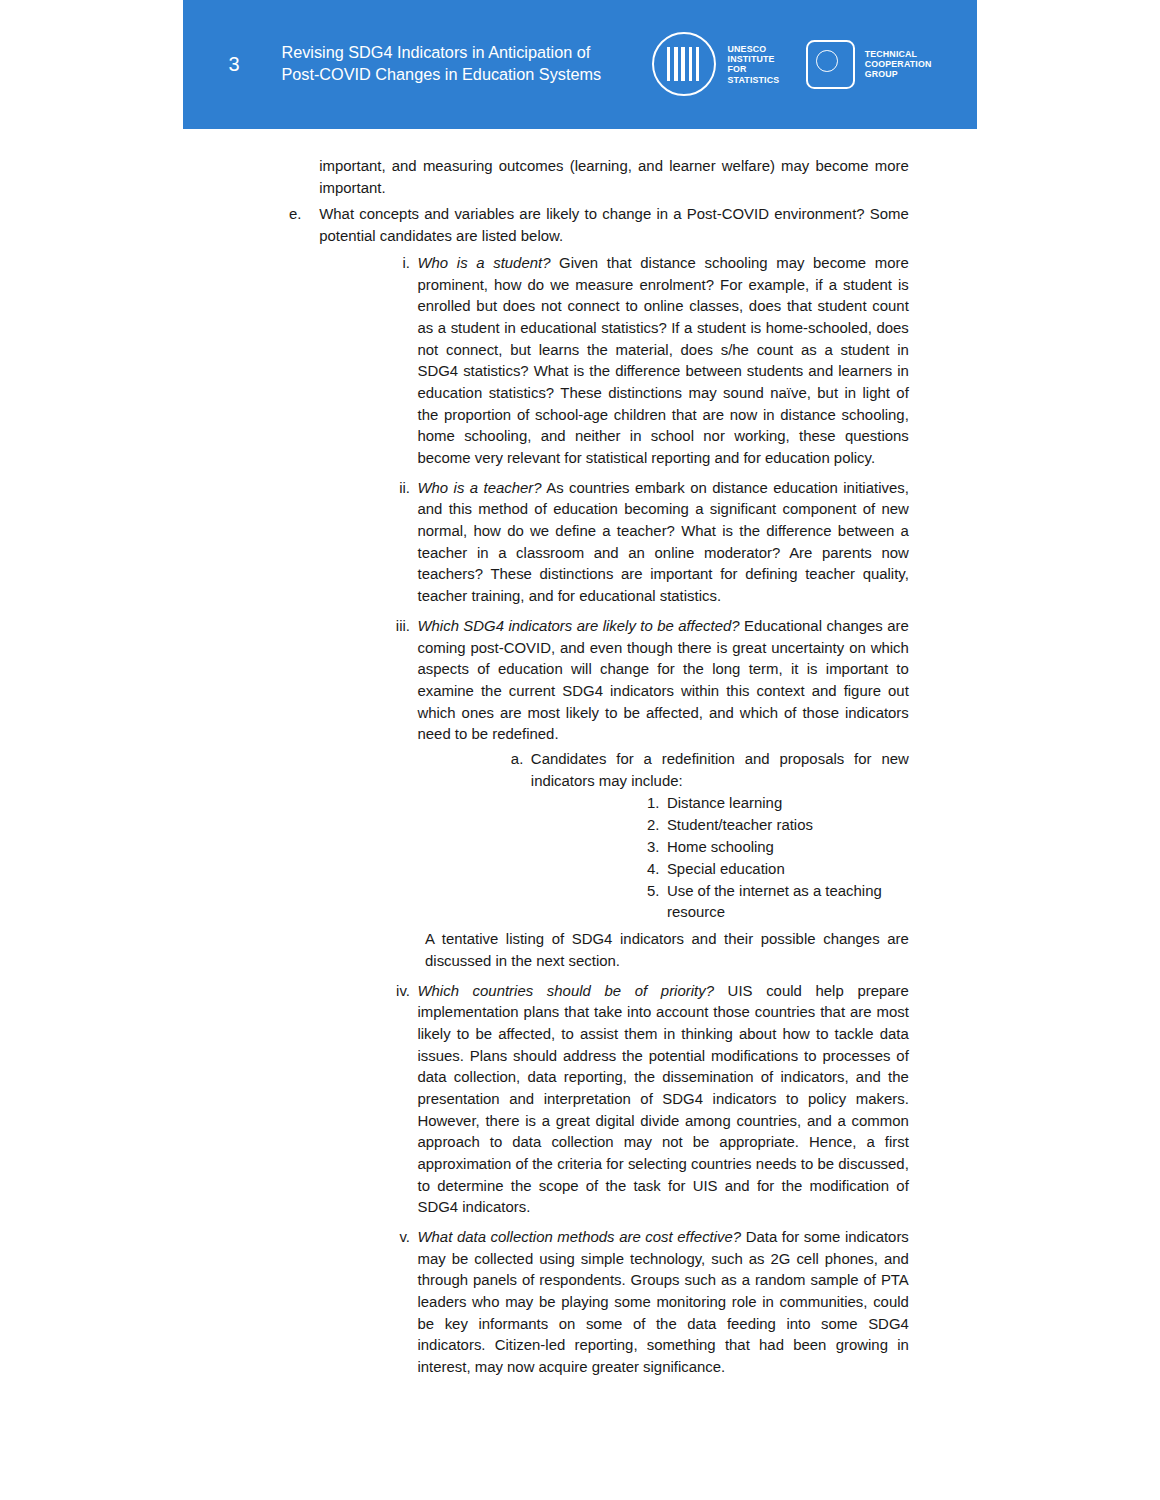3
Revising SDG4 Indicators in Anticipation of
Post-COVID Changes in Education Systems
UNESCO
Institute
for
Statistics
Technical
Cooperation
Group
important, and measuring outcomes (learning, and learner welfare) may become more important.
e. What concepts and variables are likely to change in a Post-COVID environment? Some potential candidates are listed below.
i. Who is a student? Given that distance schooling may become more prominent, how do we measure enrolment? For example, if a student is enrolled but does not connect to online classes, does that student count as a student in educational statistics? If a student is home-schooled, does not connect, but learns the material, does s/he count as a student in SDG4 statistics? What is the difference between students and learners in education statistics? These distinctions may sound naïve, but in light of the proportion of school-age children that are now in distance schooling, home schooling, and neither in school nor working, these questions become very relevant for statistical reporting and for education policy.
ii. Who is a teacher? As countries embark on distance education initiatives, and this method of education becoming a significant component of new normal, how do we define a teacher? What is the difference between a teacher in a classroom and an online moderator? Are parents now teachers? These distinctions are important for defining teacher quality, teacher training, and for educational statistics.
iii. Which SDG4 indicators are likely to be affected? Educational changes are coming post-COVID, and even though there is great uncertainty on which aspects of education will change for the long term, it is important to examine the current SDG4 indicators within this context and figure out which ones are most likely to be affected, and which of those indicators need to be redefined.
a. Candidates for a redefinition and proposals for new indicators may include:
1. Distance learning
2. Student/teacher ratios
3. Home schooling
4. Special education
5. Use of the internet as a teaching resource
A tentative listing of SDG4 indicators and their possible changes are discussed in the next section.
iv. Which countries should be of priority? UIS could help prepare implementation plans that take into account those countries that are most likely to be affected, to assist them in thinking about how to tackle data issues. Plans should address the potential modifications to processes of data collection, data reporting, the dissemination of indicators, and the presentation and interpretation of SDG4 indicators to policy makers. However, there is a great digital divide among countries, and a common approach to data collection may not be appropriate. Hence, a first approximation of the criteria for selecting countries needs to be discussed, to determine the scope of the task for UIS and for the modification of SDG4 indicators.
v. What data collection methods are cost effective? Data for some indicators may be collected using simple technology, such as 2G cell phones, and through panels of respondents. Groups such as a random sample of PTA leaders who may be playing some monitoring role in communities, could be key informants on some of the data feeding into some SDG4 indicators. Citizen-led reporting, something that had been growing in interest, may now acquire greater significance.